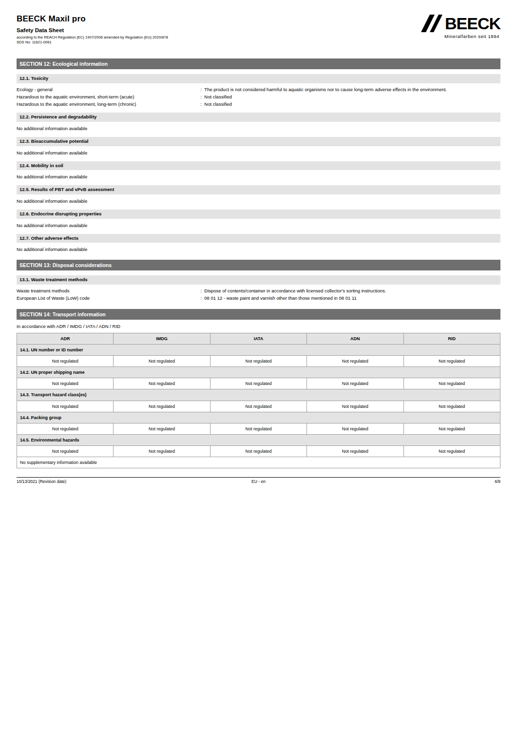BEECK Maxil pro
Safety Data Sheet
according to the REACH Regulation (EC) 1907/2006 amended by Regulation (EU) 2020/878
SDS No: 11621-0061
BEECK
Mineralfarben seit 1894
SECTION 12: Ecological information
12.1. Toxicity
| Ecology - general | : | The product is not considered harmful to aquatic organisms nor to cause long-term adverse effects in the environment. |
| Hazardous to the aquatic environment, short-term (acute) | : | Not classified |
| Hazardous to the aquatic environment, long-term (chronic) | : | Not classified |
12.2. Persistence and degradability
No additional information available
12.3. Bioaccumulative potential
No additional information available
12.4. Mobility in soil
No additional information available
12.5. Results of PBT and vPvB assessment
No additional information available
12.6. Endocrine disrupting properties
No additional information available
12.7. Other adverse effects
No additional information available
SECTION 13: Disposal considerations
13.1. Waste treatment methods
| Waste treatment methods | : | Dispose of contents/container in accordance with licensed collector's sorting instructions. |
| European List of Waste (LoW) code | : | 08 01 12 - waste paint and varnish other than those mentioned in 08 01 11 |
SECTION 14: Transport information
In accordance with ADR / IMDG / IATA / ADN / RID
| ADR | IMDG | IATA | ADN | RID |
| --- | --- | --- | --- | --- |
| 14.1. UN number or ID number |
| Not regulated | Not regulated | Not regulated | Not regulated | Not regulated |
| 14.2. UN proper shipping name |
| Not regulated | Not regulated | Not regulated | Not regulated | Not regulated |
| 14.3. Transport hazard class(es) |
| Not regulated | Not regulated | Not regulated | Not regulated | Not regulated |
| 14.4. Packing group |
| Not regulated | Not regulated | Not regulated | Not regulated | Not regulated |
| 14.5. Environmental hazards |
| Not regulated | Not regulated | Not regulated | Not regulated | Not regulated |
| No supplementary information available |
10/13/2021 (Revision date)
EU - en
6/9